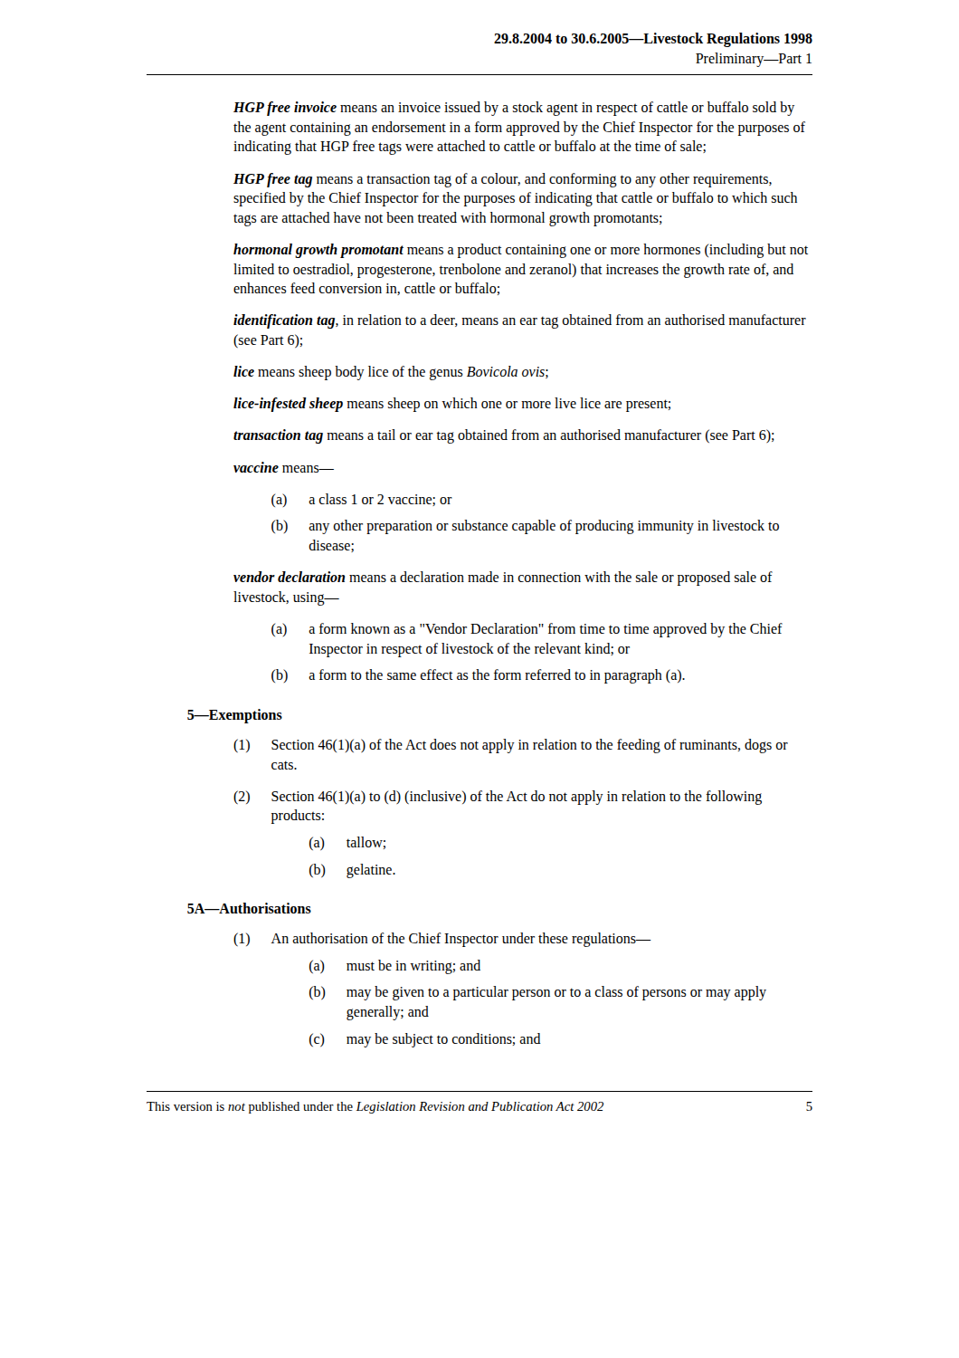29.8.2004 to 30.6.2005—Livestock Regulations 1998
Preliminary—Part 1
HGP free invoice means an invoice issued by a stock agent in respect of cattle or buffalo sold by the agent containing an endorsement in a form approved by the Chief Inspector for the purposes of indicating that HGP free tags were attached to cattle or buffalo at the time of sale;
HGP free tag means a transaction tag of a colour, and conforming to any other requirements, specified by the Chief Inspector for the purposes of indicating that cattle or buffalo to which such tags are attached have not been treated with hormonal growth promotants;
hormonal growth promotant means a product containing one or more hormones (including but not limited to oestradiol, progesterone, trenbolone and zeranol) that increases the growth rate of, and enhances feed conversion in, cattle or buffalo;
identification tag, in relation to a deer, means an ear tag obtained from an authorised manufacturer (see Part 6);
lice means sheep body lice of the genus Bovicola ovis;
lice-infested sheep means sheep on which one or more live lice are present;
transaction tag means a tail or ear tag obtained from an authorised manufacturer (see Part 6);
vaccine means—
(a) a class 1 or 2 vaccine; or
(b) any other preparation or substance capable of producing immunity in livestock to disease;
vendor declaration means a declaration made in connection with the sale or proposed sale of livestock, using—
(a) a form known as a "Vendor Declaration" from time to time approved by the Chief Inspector in respect of livestock of the relevant kind; or
(b) a form to the same effect as the form referred to in paragraph (a).
5—Exemptions
(1) Section 46(1)(a) of the Act does not apply in relation to the feeding of ruminants, dogs or cats.
(2) Section 46(1)(a) to (d) (inclusive) of the Act do not apply in relation to the following products:
(a) tallow;
(b) gelatine.
5A—Authorisations
(1) An authorisation of the Chief Inspector under these regulations—
(a) must be in writing; and
(b) may be given to a particular person or to a class of persons or may apply generally; and
(c) may be subject to conditions; and
This version is not published under the Legislation Revision and Publication Act 2002
5